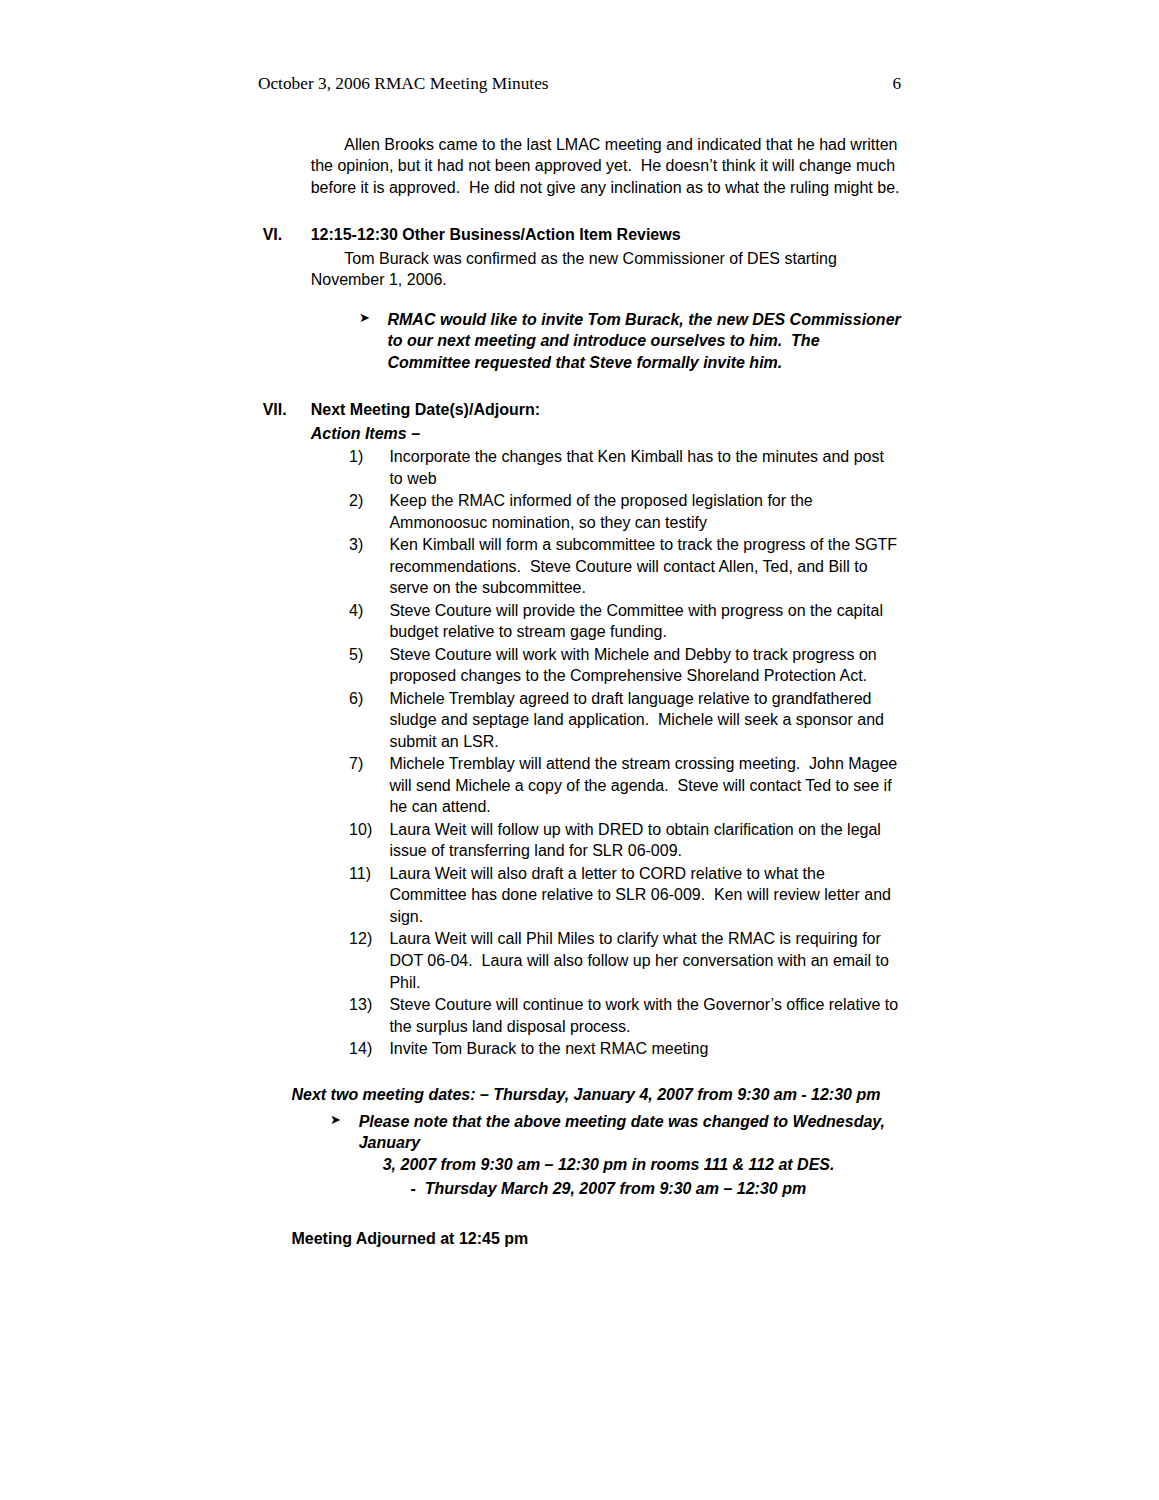October 3, 2006 RMAC Meeting Minutes 6
Allen Brooks came to the last LMAC meeting and indicated that he had written the opinion, but it had not been approved yet. He doesn’t think it will change much before it is approved. He did not give any inclination as to what the ruling might be.
VI. 12:15-12:30 Other Business/Action Item Reviews
Tom Burack was confirmed as the new Commissioner of DES starting November 1, 2006.
RMAC would like to invite Tom Burack, the new DES Commissioner to our next meeting and introduce ourselves to him. The Committee requested that Steve formally invite him.
VII. Next Meeting Date(s)/Adjourn:
Action Items –
1) Incorporate the changes that Ken Kimball has to the minutes and post to web
2) Keep the RMAC informed of the proposed legislation for the Ammonoosuc nomination, so they can testify
3) Ken Kimball will form a subcommittee to track the progress of the SGTF recommendations. Steve Couture will contact Allen, Ted, and Bill to serve on the subcommittee.
4) Steve Couture will provide the Committee with progress on the capital budget relative to stream gage funding.
5) Steve Couture will work with Michele and Debby to track progress on proposed changes to the Comprehensive Shoreland Protection Act.
6) Michele Tremblay agreed to draft language relative to grandfathered sludge and septage land application. Michele will seek a sponsor and submit an LSR.
7) Michele Tremblay will attend the stream crossing meeting. John Magee will send Michele a copy of the agenda. Steve will contact Ted to see if he can attend.
10) Laura Weit will follow up with DRED to obtain clarification on the legal issue of transferring land for SLR 06-009.
11) Laura Weit will also draft a letter to CORD relative to what the Committee has done relative to SLR 06-009. Ken will review letter and sign.
12) Laura Weit will call Phil Miles to clarify what the RMAC is requiring for DOT 06-04. Laura will also follow up her conversation with an email to Phil.
13) Steve Couture will continue to work with the Governor’s office relative to the surplus land disposal process.
14) Invite Tom Burack to the next RMAC meeting
Next two meeting dates: – Thursday, January 4, 2007 from 9:30 am - 12:30 pm
Please note that the above meeting date was changed to Wednesday, January
3, 2007 from 9:30 am – 12:30 pm in rooms 111 & 112 at DES.
- Thursday March 29, 2007 from 9:30 am – 12:30 pm
Meeting Adjourned at 12:45 pm